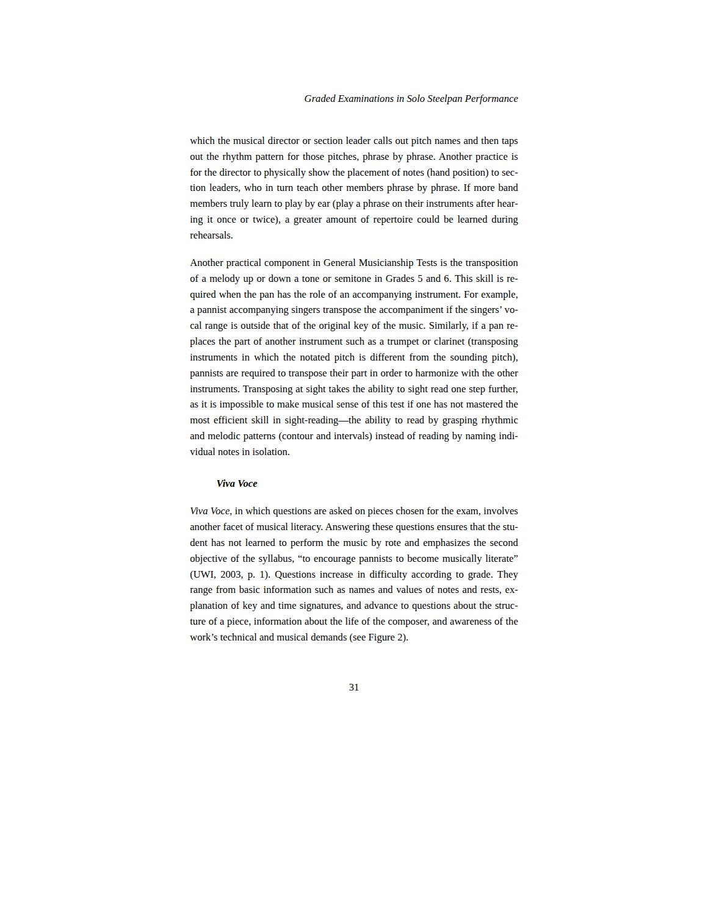Graded Examinations in Solo Steelpan Performance
which the musical director or section leader calls out pitch names and then taps out the rhythm pattern for those pitches, phrase by phrase. Another practice is for the director to physically show the placement of notes (hand position) to section leaders, who in turn teach other members phrase by phrase. If more band members truly learn to play by ear (play a phrase on their instruments after hearing it once or twice), a greater amount of repertoire could be learned during rehearsals.
Another practical component in General Musicianship Tests is the transposition of a melody up or down a tone or semitone in Grades 5 and 6. This skill is required when the pan has the role of an accompanying instrument. For example, a pannist accompanying singers transpose the accompaniment if the singers’ vocal range is outside that of the original key of the music. Similarly, if a pan replaces the part of another instrument such as a trumpet or clarinet (transposing instruments in which the notated pitch is different from the sounding pitch), pannists are required to transpose their part in order to harmonize with the other instruments. Transposing at sight takes the ability to sight read one step further, as it is impossible to make musical sense of this test if one has not mastered the most efficient skill in sight-reading—the ability to read by grasping rhythmic and melodic patterns (contour and intervals) instead of reading by naming individual notes in isolation.
Viva Voce
Viva Voce, in which questions are asked on pieces chosen for the exam, involves another facet of musical literacy. Answering these questions ensures that the student has not learned to perform the music by rote and emphasizes the second objective of the syllabus, “to encourage pannists to become musically literate” (UWI, 2003, p. 1). Questions increase in difficulty according to grade. They range from basic information such as names and values of notes and rests, explanation of key and time signatures, and advance to questions about the structure of a piece, information about the life of the composer, and awareness of the work’s technical and musical demands (see Figure 2).
31